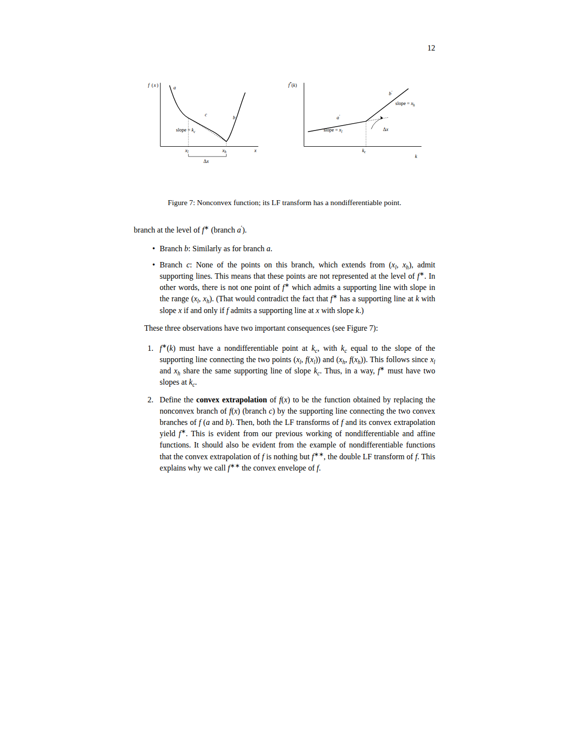12
f ( x ) a c b x xl xh Δx slope = kc f*(k) b′ a′ slope = xh slope = xl Δx kc k
Figure 7: Nonconvex function; its LF transform has a nondifferentiable point.
branch at the level of f∗ (branch a′).
Branch b: Similarly as for branch a.
Branch c: None of the points on this branch, which extends from (xl, xh), admit supporting lines. This means that these points are not represented at the level of f∗. In other words, there is not one point of f∗ which admits a supporting line with slope in the range (xl, xh). (That would contradict the fact that f∗ has a supporting line at k with slope x if and only if f admits a supporting line at x with slope k.)
These three observations have two important consequences (see Figure 7):
f∗(k) must have a nondifferentiable point at kc, with kc equal to the slope of the supporting line connecting the two points (xl, f(xl)) and (xh, f(xh)). This follows since xl and xh share the same supporting line of slope kc. Thus, in a way, f∗ must have two slopes at kc.
Define the convex extrapolation of f(x) to be the function obtained by replacing the nonconvex branch of f(x) (branch c) by the supporting line connecting the two convex branches of f (a and b). Then, both the LF transforms of f and its convex extrapolation yield f∗. This is evident from our previous working of nondifferentiable and affine functions. It should also be evident from the example of nondifferentiable functions that the convex extrapolation of f is nothing but f∗∗, the double LF transform of f. This explains why we call f∗∗ the convex envelope of f.